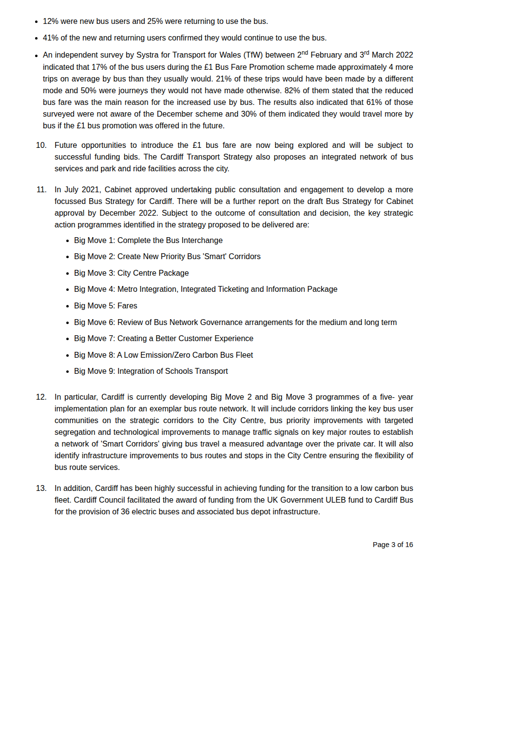12% were new bus users and 25% were returning to use the bus.
41% of the new and returning users confirmed they would continue to use the bus.
An independent survey by Systra for Transport for Wales (TfW) between 2nd February and 3rd March 2022 indicated that 17% of the bus users during the £1 Bus Fare Promotion scheme made approximately 4 more trips on average by bus than they usually would. 21% of these trips would have been made by a different mode and 50% were journeys they would not have made otherwise. 82% of them stated that the reduced bus fare was the main reason for the increased use by bus. The results also indicated that 61% of those surveyed were not aware of the December scheme and 30% of them indicated they would travel more by bus if the £1 bus promotion was offered in the future.
10.
Future opportunities to introduce the £1 bus fare are now being explored and will be subject to successful funding bids. The Cardiff Transport Strategy also proposes an integrated network of bus services and park and ride facilities across the city.
11.
In July 2021, Cabinet approved undertaking public consultation and engagement to develop a more focussed Bus Strategy for Cardiff. There will be a further report on the draft Bus Strategy for Cabinet approval by December 2022. Subject to the outcome of consultation and decision, the key strategic action programmes identified in the strategy proposed to be delivered are:
Big Move 1: Complete the Bus Interchange
Big Move 2: Create New Priority Bus 'Smart' Corridors
Big Move 3: City Centre Package
Big Move 4: Metro Integration, Integrated Ticketing and Information Package
Big Move 5: Fares
Big Move 6: Review of Bus Network Governance arrangements for the medium and long term
Big Move 7: Creating a Better Customer Experience
Big Move 8: A Low Emission/Zero Carbon Bus Fleet
Big Move 9: Integration of Schools Transport
12.
In particular, Cardiff is currently developing Big Move 2 and Big Move 3 programmes of a five- year implementation plan for an exemplar bus route network. It will include corridors linking the key bus user communities on the strategic corridors to the City Centre, bus priority improvements with targeted segregation and technological improvements to manage traffic signals on key major routes to establish a network of 'Smart Corridors' giving bus travel a measured advantage over the private car. It will also identify infrastructure improvements to bus routes and stops in the City Centre ensuring the flexibility of bus route services.
13.
In addition, Cardiff has been highly successful in achieving funding for the transition to a low carbon bus fleet. Cardiff Council facilitated the award of funding from the UK Government ULEB fund to Cardiff Bus for the provision of 36 electric buses and associated bus depot infrastructure.
Page 3 of 16